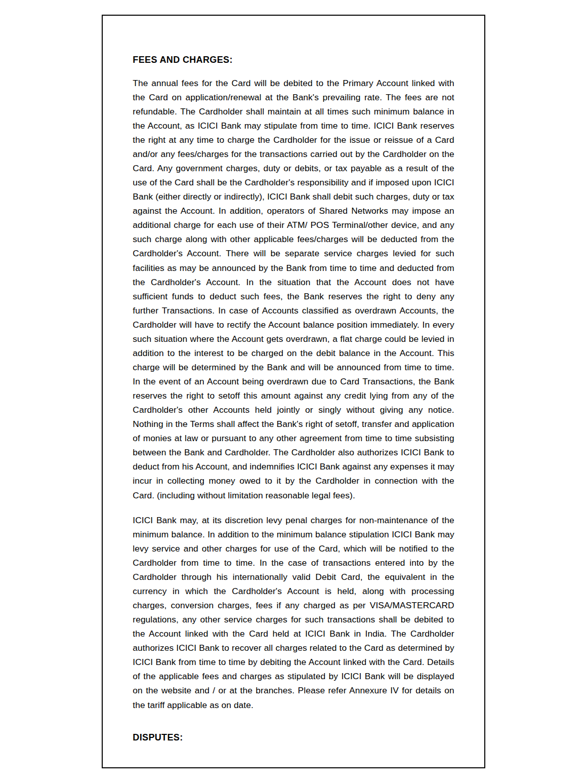FEES AND CHARGES:
The annual fees for the Card will be debited to the Primary Account linked with the Card on application/renewal at the Bank's prevailing rate. The fees are not refundable. The Cardholder shall maintain at all times such minimum balance in the Account, as ICICI Bank may stipulate from time to time. ICICI Bank reserves the right at any time to charge the Cardholder for the issue or reissue of a Card and/or any fees/charges for the transactions carried out by the Cardholder on the Card. Any government charges, duty or debits, or tax payable as a result of the use of the Card shall be the Cardholder's responsibility and if imposed upon ICICI Bank (either directly or indirectly), ICICI Bank shall debit such charges, duty or tax against the Account. In addition, operators of Shared Networks may impose an additional charge for each use of their ATM/ POS Terminal/other device, and any such charge along with other applicable fees/charges will be deducted from the Cardholder's Account. There will be separate service charges levied for such facilities as may be announced by the Bank from time to time and deducted from the Cardholder's Account. In the situation that the Account does not have sufficient funds to deduct such fees, the Bank reserves the right to deny any further Transactions. In case of Accounts classified as overdrawn Accounts, the Cardholder will have to rectify the Account balance position immediately. In every such situation where the Account gets overdrawn, a flat charge could be levied in addition to the interest to be charged on the debit balance in the Account. This charge will be determined by the Bank and will be announced from time to time. In the event of an Account being overdrawn due to Card Transactions, the Bank reserves the right to setoff this amount against any credit lying from any of the Cardholder's other Accounts held jointly or singly without giving any notice. Nothing in the Terms shall affect the Bank's right of setoff, transfer and application of monies at law or pursuant to any other agreement from time to time subsisting between the Bank and Cardholder. The Cardholder also authorizes ICICI Bank to deduct from his Account, and indemnifies ICICI Bank against any expenses it may incur in collecting money owed to it by the Cardholder in connection with the Card. (including without limitation reasonable legal fees).
ICICI Bank may, at its discretion levy penal charges for non-maintenance of the minimum balance. In addition to the minimum balance stipulation ICICI Bank may levy service and other charges for use of the Card, which will be notified to the Cardholder from time to time. In the case of transactions entered into by the Cardholder through his internationally valid Debit Card, the equivalent in the currency in which the Cardholder's Account is held, along with processing charges, conversion charges, fees if any charged as per VISA/MASTERCARD regulations, any other service charges for such transactions shall be debited to the Account linked with the Card held at ICICI Bank in India. The Cardholder authorizes ICICI Bank to recover all charges related to the Card as determined by ICICI Bank from time to time by debiting the Account linked with the Card. Details of the applicable fees and charges as stipulated by ICICI Bank will be displayed on the website and / or at the branches. Please refer Annexure IV for details on the tariff applicable as on date.
DISPUTES: